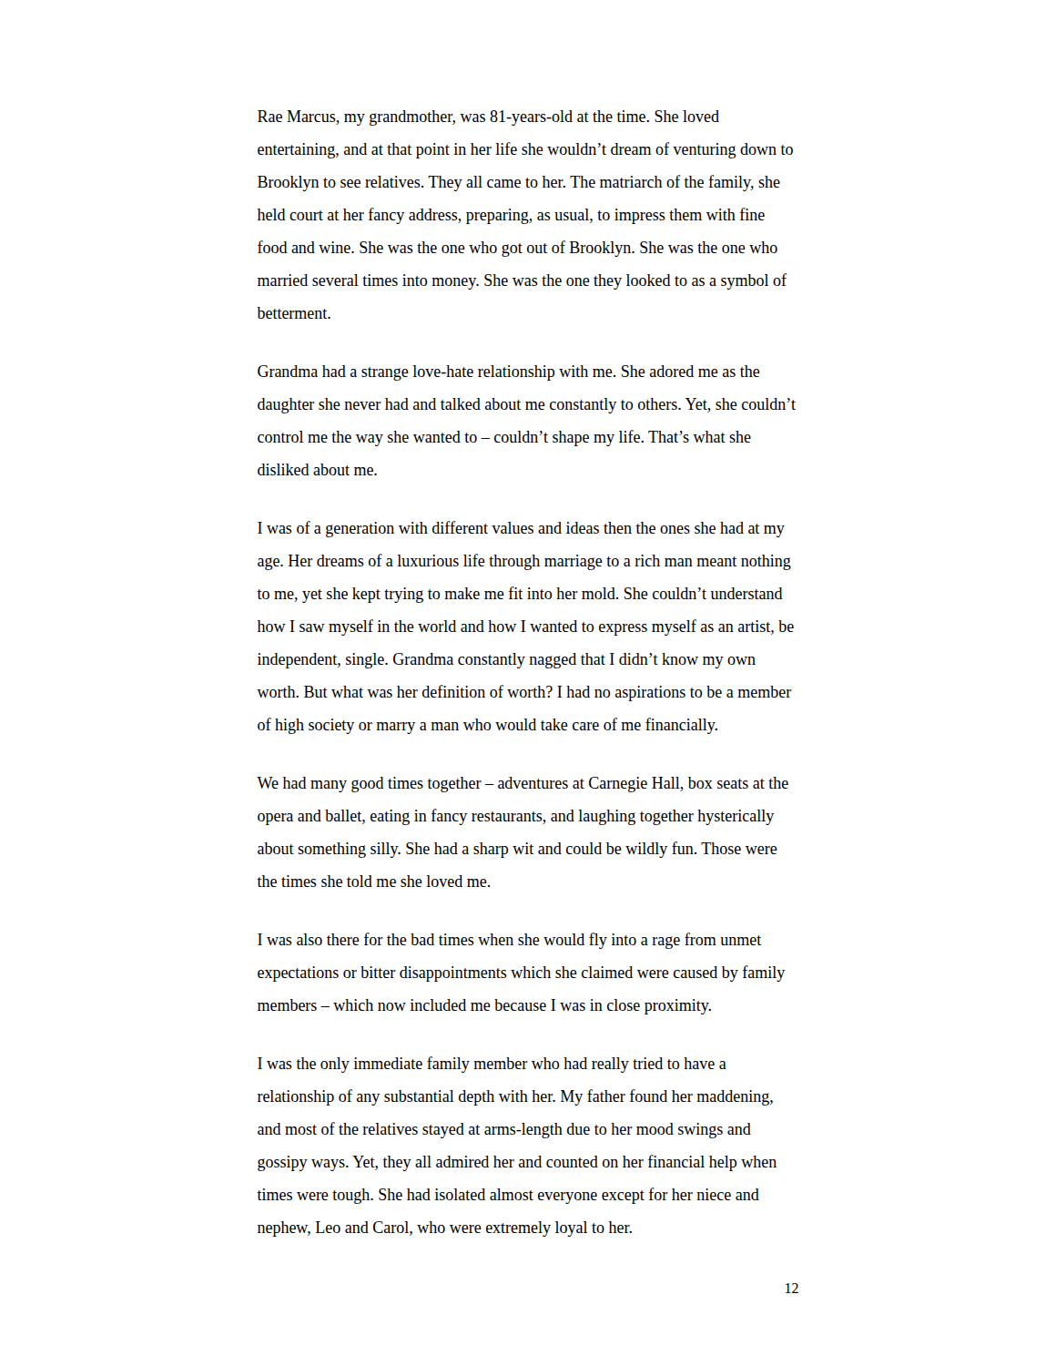Rae Marcus, my grandmother, was 81-years-old at the time. She loved entertaining, and at that point in her life she wouldn’t dream of venturing down to Brooklyn to see relatives. They all came to her. The matriarch of the family, she held court at her fancy address, preparing, as usual, to impress them with fine food and wine. She was the one who got out of Brooklyn. She was the one who married several times into money. She was the one they looked to as a symbol of betterment.
Grandma had a strange love-hate relationship with me. She adored me as the daughter she never had and talked about me constantly to others. Yet, she couldn’t control me the way she wanted to – couldn’t shape my life. That’s what she disliked about me.
I was of a generation with different values and ideas then the ones she had at my age. Her dreams of a luxurious life through marriage to a rich man meant nothing to me, yet she kept trying to make me fit into her mold. She couldn’t understand how I saw myself in the world and how I wanted to express myself as an artist, be independent, single. Grandma constantly nagged that I didn’t know my own worth. But what was her definition of worth? I had no aspirations to be a member of high society or marry a man who would take care of me financially.
We had many good times together – adventures at Carnegie Hall, box seats at the opera and ballet, eating in fancy restaurants, and laughing together hysterically about something silly. She had a sharp wit and could be wildly fun. Those were the times she told me she loved me.
I was also there for the bad times when she would fly into a rage from unmet expectations or bitter disappointments which she claimed were caused by family members – which now included me because I was in close proximity.
I was the only immediate family member who had really tried to have a relationship of any substantial depth with her. My father found her maddening, and most of the relatives stayed at arms-length due to her mood swings and gossipy ways. Yet, they all admired her and counted on her financial help when times were tough. She had isolated almost everyone except for her niece and nephew, Leo and Carol, who were extremely loyal to her.
12